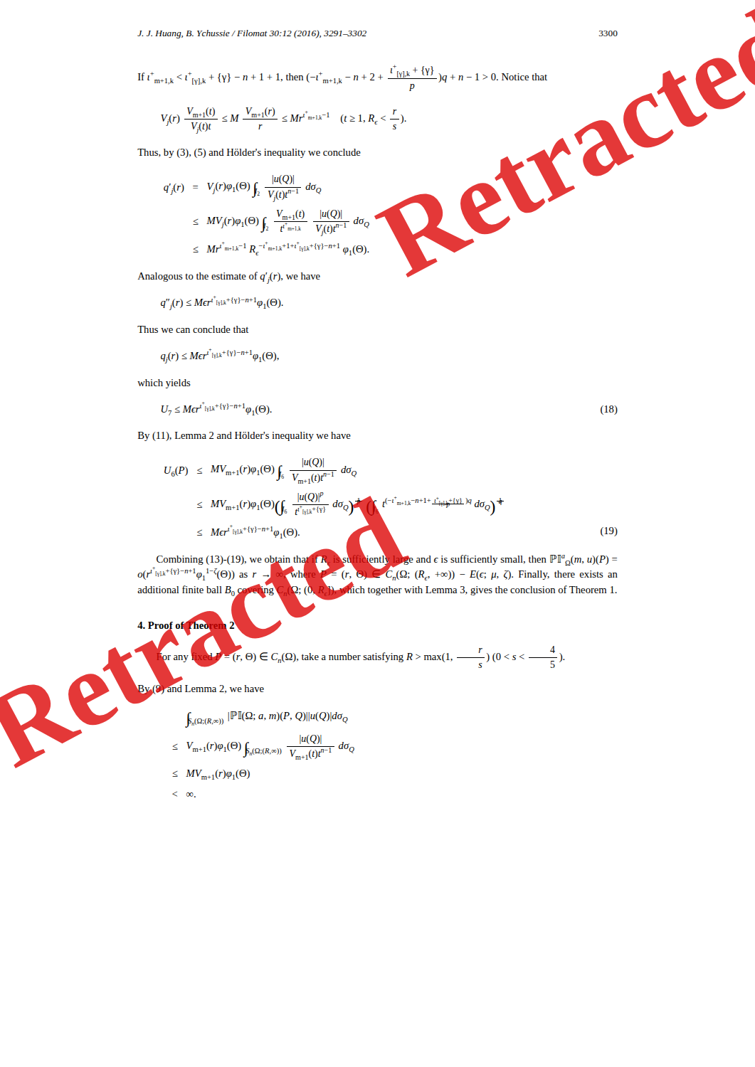J. J. Huang, B. Ychussie / Filomat 30:12 (2016), 3291–3302 3300
If ι+m+1,k < ι+[γ],k + {γ} − n + 1 + 1, then (−ι+m+1,k − n + 2 + ι+[γ],k + {γ}p)q + n − 1 > 0. Notice that
Vj(r) Vm+1(t) Vj(t)t ≤ M Vm+1(r) r ≤ Mrι+m+1,k−1 (t ≥ 1, Rϵ < rs).
Thus, by (3), (5) and Hölder's inequality we conclude
| q ′ j ( r ) | = | V j ( r ) φ 1 (Θ) ∫ I 2 / u ( Q )/ V j ( t ) t n −1 dσ Q |
| | ≤ | MV j ( r ) φ 1 (Θ) ∫ I 2 V m+1 ( t ) t ι + m+1,k / u ( Q )/ V j ( t ) t n −1 dσ Q |
| | ≤ | Mr ι + m+1,k −1 R ϵ − ι + m+1,k +1+ ι + [γ],k +{γ}− n +1 φ 1 (Θ). |
Analogous to the estimate of q′j(r), we have
q″j(r) ≤ Mϵrι+[γ],k+{γ}−n+1φ1(Θ).
Thus we can conclude that
qj(r) ≤ Mϵrι+[γ],k+{γ}−n+1φ1(Θ),
which yields
U7 ≤ Mϵrι+[γ],k+{γ}−n+1φ1(Θ). (18)
By (11), Lemma 2 and Hölder's inequality we have
| U 6 ( P ) | ≤ | MV m+1 ( r ) φ 1 (Θ) ∫ I 6 / u ( Q )/ V m+1 ( t ) t n −1 dσ Q |
| | ≤ | MV m+1 ( r ) φ 1 (Θ) ( ∫ I 6 / u ( Q )/ p t ι + [γ],k +{γ} dσ Q ) 1 p ( ∫ I 6 t (− ι + m+1,k − n +1+ ι + [γ],k +{γ} p ) q dσ Q ) 1 q |
| | ≤ | Mϵr ι + [γ],k +{γ}− n +1 φ 1 (Θ). |
(19)
Combining (13)-(19), we obtain that if Rϵ is sufficiently large and ϵ is sufficiently small, then ℙ𝕀aΩ(m, u)(P) = o(rι+[γ],k+{γ}−n+1φ11−ζ(Θ)) as r → ∞, where P = (r, Θ) ∈ Cn(Ω; (Rϵ, +∞)) − E(ϵ; μ, ζ). Finally, there exists an additional finite ball B0 covering Cn(Ω; (0, Rϵ]), which together with Lemma 3, gives the conclusion of Theorem 1.
4. Proof of Theorem 2
For any fixed P = (r, Θ) ∈ Cn(Ω), take a number satisfying R > max(1, rs) (0 < s < 45).
By (9) and Lemma 2, we have
| | | ∫ S n (Ω;( R ,∞)) /ℙ𝕀(Ω; a , m )( P , Q )// u ( Q )/ dσ Q |
| | ≤ | V m+1 ( r ) φ 1 (Θ) ∫ S n (Ω;( R ,∞)) / u ( Q )/ V m+1 ( t ) t n −1 dσ Q |
| | ≤ | MV m+1 ( r ) φ 1 (Θ) |
| | < | ∞. |
Retracted Retracted